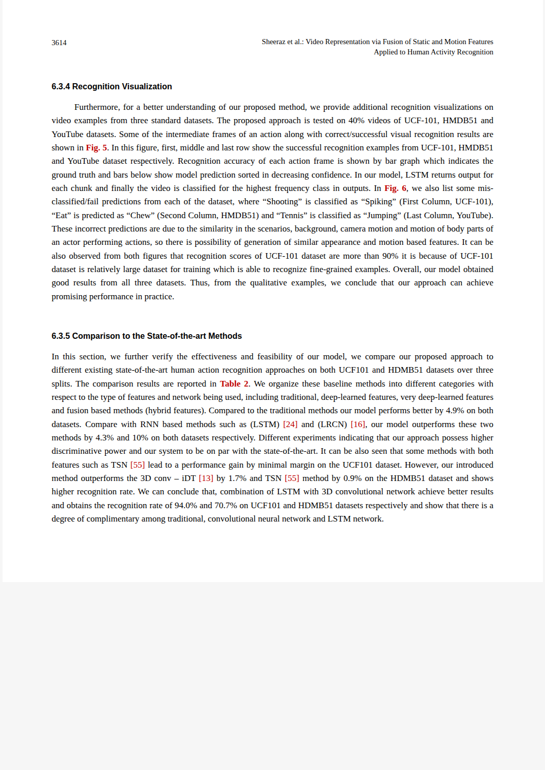3614
Sheeraz et al.: Video Representation via Fusion of Static and Motion Features
Applied to Human Activity Recognition
6.3.4 Recognition Visualization
Furthermore, for a better understanding of our proposed method, we provide additional recognition visualizations on video examples from three standard datasets. The proposed approach is tested on 40% videos of UCF-101, HMDB51 and YouTube datasets. Some of the intermediate frames of an action along with correct/successful visual recognition results are shown in Fig. 5. In this figure, first, middle and last row show the successful recognition examples from UCF-101, HMDB51 and YouTube dataset respectively. Recognition accuracy of each action frame is shown by bar graph which indicates the ground truth and bars below show model prediction sorted in decreasing confidence. In our model, LSTM returns output for each chunk and finally the video is classified for the highest frequency class in outputs. In Fig. 6, we also list some mis-classified/fail predictions from each of the dataset, where “Shooting” is classified as “Spiking” (First Column, UCF-101), “Eat” is predicted as “Chew” (Second Column, HMDB51) and “Tennis” is classified as “Jumping” (Last Column, YouTube). These incorrect predictions are due to the similarity in the scenarios, background, camera motion and motion of body parts of an actor performing actions, so there is possibility of generation of similar appearance and motion based features. It can be also observed from both figures that recognition scores of UCF-101 dataset are more than 90% it is because of UCF-101 dataset is relatively large dataset for training which is able to recognize fine-grained examples. Overall, our model obtained good results from all three datasets. Thus, from the qualitative examples, we conclude that our approach can achieve promising performance in practice.
6.3.5 Comparison to the State-of-the-art Methods
In this section, we further verify the effectiveness and feasibility of our model, we compare our proposed approach to different existing state-of-the-art human action recognition approaches on both UCF101 and HDMB51 datasets over three splits. The comparison results are reported in Table 2. We organize these baseline methods into different categories with respect to the type of features and network being used, including traditional, deep-learned features, very deep-learned features and fusion based methods (hybrid features). Compared to the traditional methods our model performs better by 4.9% on both datasets. Compare with RNN based methods such as (LSTM) [24] and (LRCN) [16], our model outperforms these two methods by 4.3% and 10% on both datasets respectively. Different experiments indicating that our approach possess higher discriminative power and our system to be on par with the state-of-the-art. It can be also seen that some methods with both features such as TSN [55] lead to a performance gain by minimal margin on the UCF101 dataset. However, our introduced method outperforms the 3D conv – iDT [13] by 1.7% and TSN [55] method by 0.9% on the HDMB51 dataset and shows higher recognition rate. We can conclude that, combination of LSTM with 3D convolutional network achieve better results and obtains the recognition rate of 94.0% and 70.7% on UCF101 and HDMB51 datasets respectively and show that there is a degree of complimentary among traditional, convolutional neural network and LSTM network.